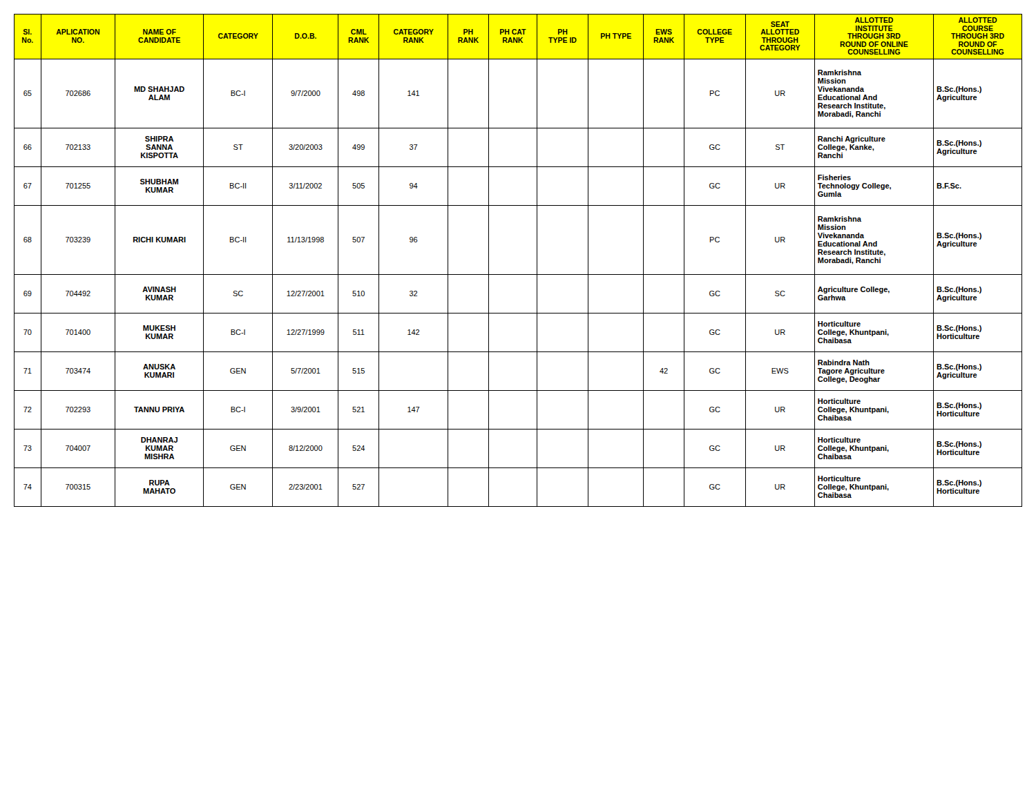| Sl. No. | APLICATION NO. | NAME OF CANDIDATE | CATEGORY | D.O.B. | CML RANK | CATEGORY RANK | PH RANK | PH CAT RANK | PH TYPE ID | PH TYPE | EWS RANK | COLLEGE TYPE | SEAT ALLOTTED THROUGH CATEGORY | ALLOTTED INSTITUTE THROUGH 3RD ROUND OF ONLINE COUNSELLING | ALLOTTED COURSE THROUGH 3RD ROUND OF COUNSELLING |
| --- | --- | --- | --- | --- | --- | --- | --- | --- | --- | --- | --- | --- | --- | --- | --- |
| 65 | 702686 | MD SHAHJAD ALAM | BC-I | 9/7/2000 | 498 | 141 | | | | | | PC | UR | Ramkrishna Mission Vivekananda Educational And Research Institute, Morabadi, Ranchi | B.Sc.(Hons.) Agriculture |
| 66 | 702133 | SHIPRA SANNA KISPOTTA | ST | 3/20/2003 | 499 | 37 | | | | | | GC | ST | Ranchi Agriculture College, Kanke, Ranchi | B.Sc.(Hons.) Agriculture |
| 67 | 701255 | SHUBHAM KUMAR | BC-II | 3/11/2002 | 505 | 94 | | | | | | GC | UR | Fisheries Technology College, Gumla | B.F.Sc. |
| 68 | 703239 | RICHI KUMARI | BC-II | 11/13/1998 | 507 | 96 | | | | | | PC | UR | Ramkrishna Mission Vivekananda Educational And Research Institute, Morabadi, Ranchi | B.Sc.(Hons.) Agriculture |
| 69 | 704492 | AVINASH KUMAR | SC | 12/27/2001 | 510 | 32 | | | | | | GC | SC | Agriculture College, Garhwa | B.Sc.(Hons.) Agriculture |
| 70 | 701400 | MUKESH KUMAR | BC-I | 12/27/1999 | 511 | 142 | | | | | | GC | UR | Horticulture College, Khuntpani, Chaibasa | B.Sc.(Hons.) Horticulture |
| 71 | 703474 | ANUSKA KUMARI | GEN | 5/7/2001 | 515 | | | | | | 42 | GC | EWS | Rabindra Nath Tagore Agriculture College, Deoghar | B.Sc.(Hons.) Agriculture |
| 72 | 702293 | TANNU PRIYA | BC-I | 3/9/2001 | 521 | 147 | | | | | | GC | UR | Horticulture College, Khuntpani, Chaibasa | B.Sc.(Hons.) Horticulture |
| 73 | 704007 | DHANRAJ KUMAR MISHRA | GEN | 8/12/2000 | 524 | | | | | | | GC | UR | Horticulture College, Khuntpani, Chaibasa | B.Sc.(Hons.) Horticulture |
| 74 | 700315 | RUPA MAHATO | GEN | 2/23/2001 | 527 | | | | | | | GC | UR | Horticulture College, Khuntpani, Chaibasa | B.Sc.(Hons.) Horticulture |